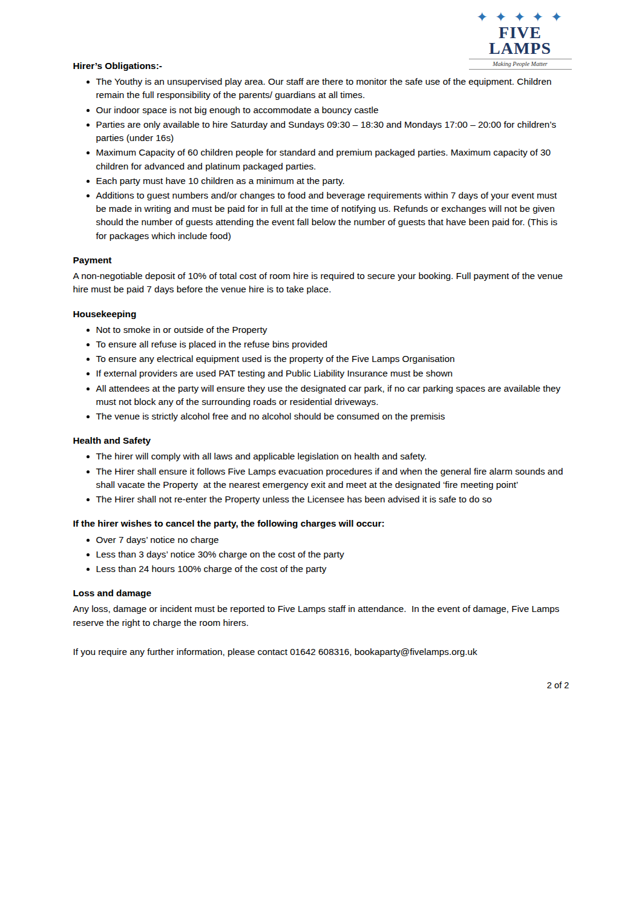✦ ✦ ✦ ✦ ✦
FIVE
LAMPS
Making People Matter
Hirer’s Obligations:-
The Youthy is an unsupervised play area. Our staff are there to monitor the safe use of the equipment. Children remain the full responsibility of the parents/ guardians at all times.
Our indoor space is not big enough to accommodate a bouncy castle
Parties are only available to hire Saturday and Sundays 09:30 – 18:30 and Mondays 17:00 – 20:00 for children’s parties (under 16s)
Maximum Capacity of 60 children people for standard and premium packaged parties. Maximum capacity of 30 children for advanced and platinum packaged parties.
Each party must have 10 children as a minimum at the party.
Additions to guest numbers and/or changes to food and beverage requirements within 7 days of your event must be made in writing and must be paid for in full at the time of notifying us. Refunds or exchanges will not be given should the number of guests attending the event fall below the number of guests that have been paid for. (This is for packages which include food)
Payment
A non-negotiable deposit of 10% of total cost of room hire is required to secure your booking. Full payment of the venue hire must be paid 7 days before the venue hire is to take place.
Housekeeping
Not to smoke in or outside of the Property
To ensure all refuse is placed in the refuse bins provided
To ensure any electrical equipment used is the property of the Five Lamps Organisation
If external providers are used PAT testing and Public Liability Insurance must be shown
All attendees at the party will ensure they use the designated car park, if no car parking spaces are available they must not block any of the surrounding roads or residential driveways.
The venue is strictly alcohol free and no alcohol should be consumed on the premisis
Health and Safety
The hirer will comply with all laws and applicable legislation on health and safety.
The Hirer shall ensure it follows Five Lamps evacuation procedures if and when the general fire alarm sounds and shall vacate the Property at the nearest emergency exit and meet at the designated ‘fire meeting point’
The Hirer shall not re-enter the Property unless the Licensee has been advised it is safe to do so
If the hirer wishes to cancel the party, the following charges will occur:
Over 7 days’ notice no charge
Less than 3 days’ notice 30% charge on the cost of the party
Less than 24 hours 100% charge of the cost of the party
Loss and damage
Any loss, damage or incident must be reported to Five Lamps staff in attendance. In the event of damage, Five Lamps reserve the right to charge the room hirers.
If you require any further information, please contact 01642 608316, bookaparty@fivelamps.org.uk
2 of 2